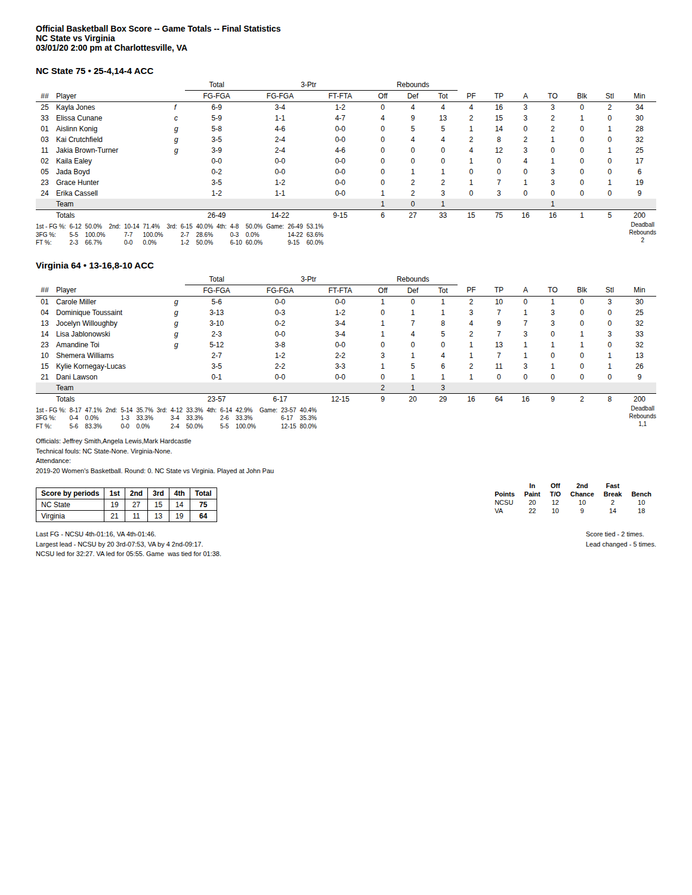Official Basketball Box Score -- Game Totals -- Final Statistics
NC State vs Virginia
03/01/20 2:00 pm at Charlottesville, VA
NC State 75 • 25-4,14-4 ACC
| | Total | 3-Ptr | Rebounds | |
| --- | --- | --- | --- | --- |
| ## | Player | FG-FGA | FG-FGA | FT-FTA | Off | Def | Tot | PF | TP | A | TO | Blk | Stl | Min |
| 25 | Kayla Jones | f | 6-9 | 3-4 | 1-2 | 0 | 4 | 4 | 4 | 16 | 3 | 3 | 0 | 2 | 34 |
| 33 | Elissa Cunane | c | 5-9 | 1-1 | 4-7 | 4 | 9 | 13 | 2 | 15 | 3 | 2 | 1 | 0 | 30 |
| 01 | Aislinn Konig | g | 5-8 | 4-6 | 0-0 | 0 | 5 | 5 | 1 | 14 | 0 | 2 | 0 | 1 | 28 |
| 03 | Kai Crutchfield | g | 3-5 | 2-4 | 0-0 | 0 | 4 | 4 | 2 | 8 | 2 | 1 | 0 | 0 | 32 |
| 11 | Jakia Brown-Turner | g | 3-9 | 2-4 | 4-6 | 0 | 0 | 0 | 4 | 12 | 3 | 0 | 0 | 1 | 25 |
| 02 | Kaila Ealey | | 0-0 | 0-0 | 0-0 | 0 | 0 | 0 | 1 | 0 | 4 | 1 | 0 | 0 | 17 |
| 05 | Jada Boyd | | 0-2 | 0-0 | 0-0 | 0 | 1 | 1 | 0 | 0 | 0 | 3 | 0 | 0 | 6 |
| 23 | Grace Hunter | | 3-5 | 1-2 | 0-0 | 0 | 2 | 2 | 1 | 7 | 1 | 3 | 0 | 1 | 19 |
| 24 | Erika Cassell | | 1-2 | 1-1 | 0-0 | 1 | 2 | 3 | 0 | 3 | 0 | 0 | 0 | 0 | 9 |
| | Team | | | | | 1 | 0 | 1 | | | | 1 | | | |
| | Totals | | 26-49 | 14-22 | 9-15 | 6 | 27 | 33 | 15 | 75 | 16 | 16 | 1 | 5 | 200 |
| 1st - FG %: | 6-12 | 50.0% | 2nd: | 10-14 | 71.4% | 3rd: | 6-15 | 40.0% | 4th: | 4-8 | 50.0% | Game: | 26-49 | 53.1% |
| 3FG %: | 5-5 | 100.0% | | 7-7 | 100.0% | | 2-7 | 28.6% | | 0-3 | 0.0% | | 14-22 | 63.6% |
| FT %: | 2-3 | 66.7% | | 0-0 | 0.0% | | 1-2 | 50.0% | | 6-10 | 60.0% | | 9-15 | 60.0% |
Deadball
Rebounds
2
Virginia 64 • 13-16,8-10 ACC
| | Total | 3-Ptr | Rebounds | |
| --- | --- | --- | --- | --- |
| ## | Player | FG-FGA | FG-FGA | FT-FTA | Off | Def | Tot | PF | TP | A | TO | Blk | Stl | Min |
| 01 | Carole Miller | g | 5-6 | 0-0 | 0-0 | 1 | 0 | 1 | 2 | 10 | 0 | 1 | 0 | 3 | 30 |
| 04 | Dominique Toussaint | g | 3-13 | 0-3 | 1-2 | 0 | 1 | 1 | 3 | 7 | 1 | 3 | 0 | 0 | 25 |
| 13 | Jocelyn Willoughby | g | 3-10 | 0-2 | 3-4 | 1 | 7 | 8 | 4 | 9 | 7 | 3 | 0 | 0 | 32 |
| 14 | Lisa Jablonowski | g | 2-3 | 0-0 | 3-4 | 1 | 4 | 5 | 2 | 7 | 3 | 0 | 1 | 3 | 33 |
| 23 | Amandine Toi | g | 5-12 | 3-8 | 0-0 | 0 | 0 | 0 | 1 | 13 | 1 | 1 | 1 | 0 | 32 |
| 10 | Shemera Williams | | 2-7 | 1-2 | 2-2 | 3 | 1 | 4 | 1 | 7 | 1 | 0 | 0 | 1 | 13 |
| 15 | Kylie Kornegay-Lucas | | 3-5 | 2-2 | 3-3 | 1 | 5 | 6 | 2 | 11 | 3 | 1 | 0 | 1 | 26 |
| 21 | Dani Lawson | | 0-1 | 0-0 | 0-0 | 0 | 1 | 1 | 1 | 0 | 0 | 0 | 0 | 0 | 9 |
| | Team | | | | | 2 | 1 | 3 | | | | | | | |
| | Totals | | 23-57 | 6-17 | 12-15 | 9 | 20 | 29 | 16 | 64 | 16 | 9 | 2 | 8 | 200 |
| 1st - FG %: | 8-17 | 47.1% | 2nd: | 5-14 | 35.7% | 3rd: | 4-12 | 33.3% | 4th: | 6-14 | 42.9% | Game: | 23-57 | 40.4% |
| 3FG %: | 0-4 | 0.0% | | 1-3 | 33.3% | | 3-4 | 33.3% | | 2-6 | 33.3% | | 6-17 | 35.3% |
| FT %: | 5-6 | 83.3% | | 0-0 | 0.0% | | 2-4 | 50.0% | | 5-5 | 100.0% | | 12-15 | 80.0% |
Deadball
Rebounds
1,1
Officials: Jeffrey Smith,Angela Lewis,Mark Hardcastle
Technical fouls: NC State-None. Virginia-None.
Attendance:
2019-20 Women's Basketball. Round: 0. NC State vs Virginia. Played at John Pau
| Score by periods | 1st | 2nd | 3rd | 4th | Total |
| --- | --- | --- | --- | --- | --- |
| NC State | 19 | 27 | 15 | 14 | 75 |
| Virginia | 21 | 11 | 13 | 19 | 64 |
| | In | Off | 2nd | Fast | |
| --- | --- | --- | --- | --- | --- |
| Points | Paint | T/O | Chance | Break | Bench |
| NCSU | 20 | 12 | 10 | 2 | 10 |
| VA | 22 | 10 | 9 | 14 | 18 |
Last FG - NCSU 4th-01:16, VA 4th-01:46.
Largest lead - NCSU by 20 3rd-07:53, VA by 4 2nd-09:17.
NCSU led for 32:27. VA led for 05:55. Game was tied for 01:38.
Score tied - 2 times.
Lead changed - 5 times.